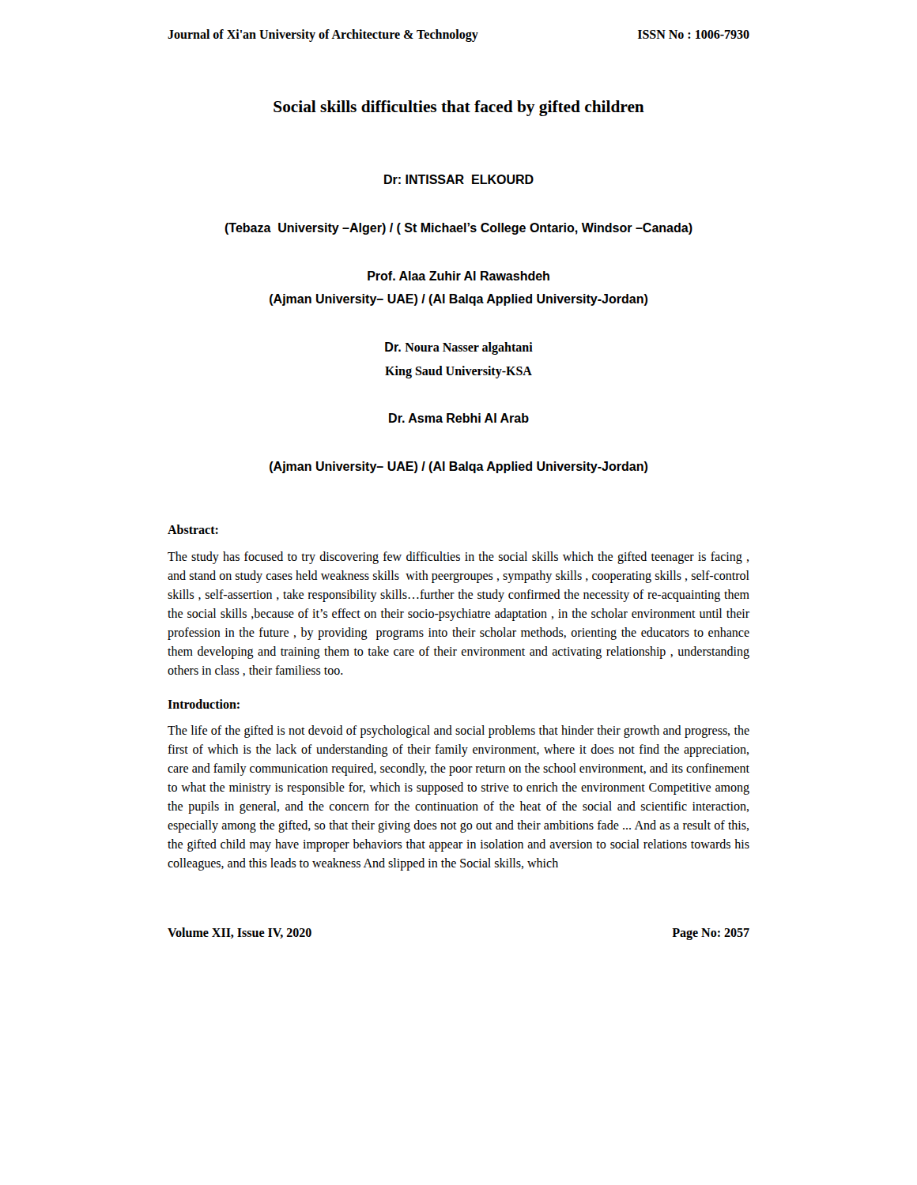Journal of Xi'an University of Architecture & Technology ISSN No : 1006-7930
Social skills difficulties that faced by gifted children
Dr: INTISSAR ELKOURD
(Tebaza University –Alger) / ( St Michael’s College Ontario, Windsor –Canada)
Prof. Alaa Zuhir Al Rawashdeh
(Ajman University– UAE) / (Al Balqa Applied University-Jordan)
Dr. Noura Nasser algahtani
King Saud University-KSA
Dr. Asma Rebhi Al Arab
(Ajman University– UAE) / (Al Balqa Applied University-Jordan)
Abstract:
The study has focused to try discovering few difficulties in the social skills which the gifted teenager is facing , and stand on study cases held weakness skills with peergroupes , sympathy skills , cooperating skills , self-control skills , self-assertion , take responsibility skills…further the study confirmed the necessity of re-acquainting them the social skills ,because of it’s effect on their socio-psychiatre adaptation , in the scholar environment until their profession in the future , by providing programs into their scholar methods, orienting the educators to enhance them developing and training them to take care of their environment and activating relationship , understanding others in class , their familiess too.
Introduction:
The life of the gifted is not devoid of psychological and social problems that hinder their growth and progress, the first of which is the lack of understanding of their family environment, where it does not find the appreciation, care and family communication required, secondly, the poor return on the school environment, and its confinement to what the ministry is responsible for, which is supposed to strive to enrich the environment Competitive among the pupils in general, and the concern for the continuation of the heat of the social and scientific interaction, especially among the gifted, so that their giving does not go out and their ambitions fade ... And as a result of this, the gifted child may have improper behaviors that appear in isolation and aversion to social relations towards his colleagues, and this leads to weakness And slipped in the Social skills, which
Volume XII, Issue IV, 2020 Page No: 2057